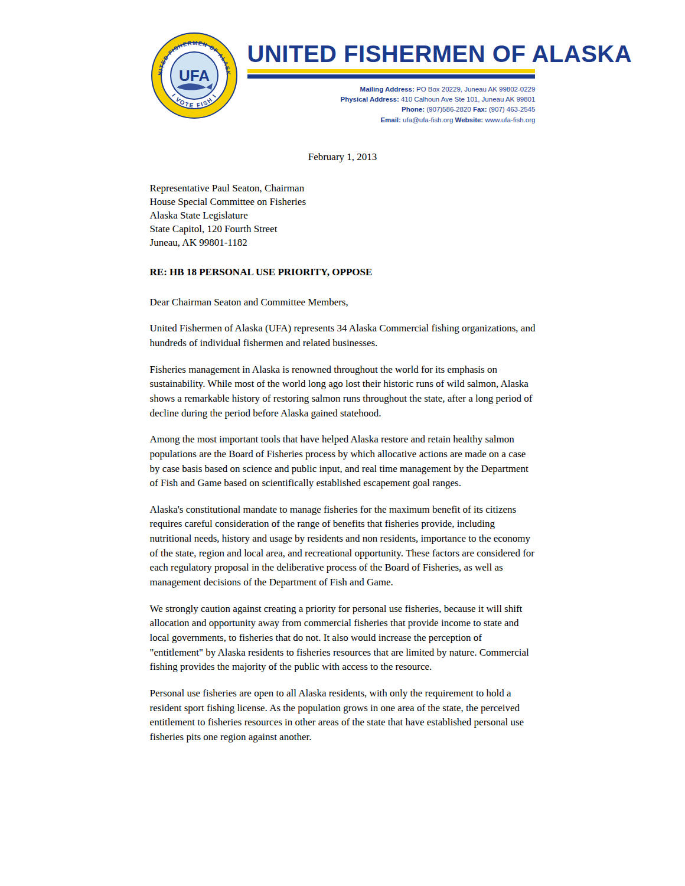UFA UNITED FISHERMEN OF ALASKA I VOTE FISH I
UNITED FISHERMEN OF ALASKA
Mailing Address: PO Box 20229, Juneau AK 99802-0229
Physical Address: 410 Calhoun Ave Ste 101, Juneau AK 99801
Phone: (907)586-2820 Fax: (907) 463-2545
Email: ufa@ufa-fish.org Website: www.ufa-fish.org
February 1, 2013
Representative Paul Seaton, Chairman
House Special Committee on Fisheries
Alaska State Legislature
State Capitol, 120 Fourth Street
Juneau, AK 99801-1182
RE: HB 18 PERSONAL USE PRIORITY, OPPOSE
Dear Chairman Seaton and Committee Members,
United Fishermen of Alaska (UFA) represents 34 Alaska Commercial fishing organizations, and hundreds of individual fishermen and related businesses.
Fisheries management in Alaska is renowned throughout the world for its emphasis on sustainability. While most of the world long ago lost their historic runs of wild salmon, Alaska shows a remarkable history of restoring salmon runs throughout the state, after a long period of decline during the period before Alaska gained statehood.
Among the most important tools that have helped Alaska restore and retain healthy salmon populations are the Board of Fisheries process by which allocative actions are made on a case by case basis based on science and public input, and real time management by the Department of Fish and Game based on scientifically established escapement goal ranges.
Alaska's constitutional mandate to manage fisheries for the maximum benefit of its citizens requires careful consideration of the range of benefits that fisheries provide, including nutritional needs, history and usage by residents and non residents, importance to the economy of the state, region and local area, and recreational opportunity. These factors are considered for each regulatory proposal in the deliberative process of the Board of Fisheries, as well as management decisions of the Department of Fish and Game.
We strongly caution against creating a priority for personal use fisheries, because it will shift allocation and opportunity away from commercial fisheries that provide income to state and local governments, to fisheries that do not. It also would increase the perception of "entitlement" by Alaska residents to fisheries resources that are limited by nature. Commercial fishing provides the majority of the public with access to the resource.
Personal use fisheries are open to all Alaska residents, with only the requirement to hold a resident sport fishing license. As the population grows in one area of the state, the perceived entitlement to fisheries resources in other areas of the state that have established personal use fisheries pits one region against another.